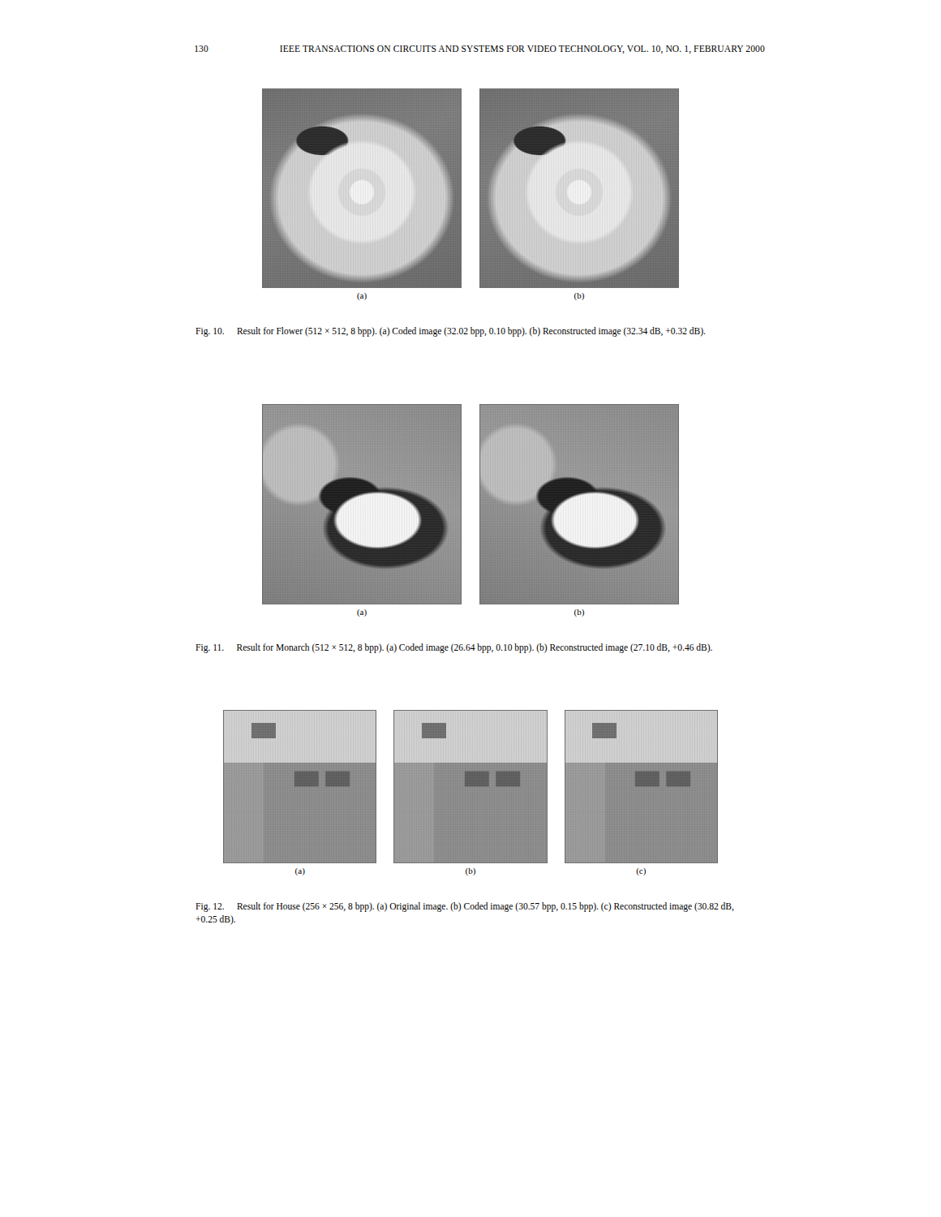130
IEEE TRANSACTIONS ON CIRCUITS AND SYSTEMS FOR VIDEO TECHNOLOGY, VOL. 10, NO. 1, FEBRUARY 2000
(a)
(b)
Fig. 10. Result for Flower (512 × 512, 8 bpp). (a) Coded image (32.02 bpp, 0.10 bpp). (b) Reconstructed image (32.34 dB, +0.32 dB).
(a)
(b)
Fig. 11. Result for Monarch (512 × 512, 8 bpp). (a) Coded image (26.64 bpp, 0.10 bpp). (b) Reconstructed image (27.10 dB, +0.46 dB).
(a)
(b)
(c)
Fig. 12. Result for House (256 × 256, 8 bpp). (a) Original image. (b) Coded image (30.57 bpp, 0.15 bpp). (c) Reconstructed image (30.82 dB, +0.25 dB).